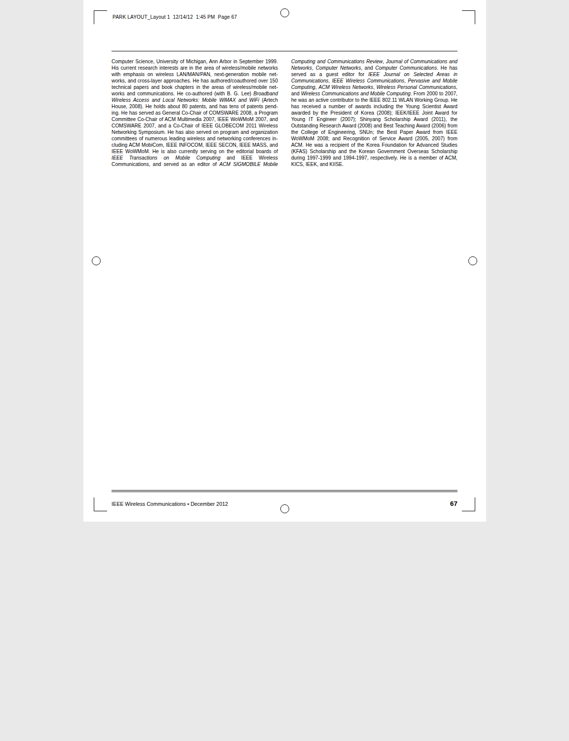PARK LAYOUT_Layout 1 12/14/12 1:45 PM Page 67
Computer Science, University of Michigan, Ann Arbor in September 1999. His current research interests are in the area of wireless/mobile networks with emphasis on wireless LAN/MAN/PAN, next-generation mobile networks, and cross-layer approaches. He has authored/coauthored over 150 technical papers and book chapters in the areas of wireless/mobile networks and communications. He co-authored (with B. G. Lee) Broadband Wireless Access and Local Networks: Mobile WiMAX and WiFi (Artech House, 2008). He holds about 80 patents, and has tens of patents pending. He has served as General Co-Chair of COMSWARE 2008, a Program Committee Co-Chair of ACM Multimedia 2007, IEEE WoWMoM 2007, and COMSWARE 2007, and a Co-Chair of IEEE GLOBECOM 2011 Wireless Networking Symposium. He has also served on program and organization committees of numerous leading wireless and networking conferences including ACM MobiCom, IEEE INFOCOM, IEEE SECON, IEEE MASS, and IEEE WoWMoM. He is also currently serving on the editorial boards of IEEE Transactions on Mobile Computing and IEEE Wireless Communications, and served as an editor of ACM SIGMOBILE Mobile Computing and Communications Review, Journal of Communications and Networks, Computer Networks, and Computer Communications. He has served as a guest editor for IEEE Journal on Selected Areas in Communications, IEEE Wireless Communications, Pervasive and Mobile Computing, ACM Wireless Networks, Wireless Personal Communications, and Wireless Communications and Mobile Computing. From 2000 to 2007, he was an active contributor to the IEEE 802.11 WLAN Working Group. He has received a number of awards including the Young Scientist Award awarded by the President of Korea (2008); IEEK/IEEE Joint Award for Young IT Engineer (2007); Shinyang Scholarship Award (2011), the Outstanding Research Award (2008) and Best Teaching Award (2006) from the College of Engineering, SNUn; the Best Paper Award from IEEE WoWMoM 2008; and Recognition of Service Award (2005, 2007) from ACM. He was a recipient of the Korea Foundation for Advanced Studies (KFAS) Scholarship and the Korean Government Overseas Scholarship during 1997-1999 and 1994-1997, respectively. He is a member of ACM, KICS, IEEK, and KIISE.
IEEE Wireless Communications • December 2012 67